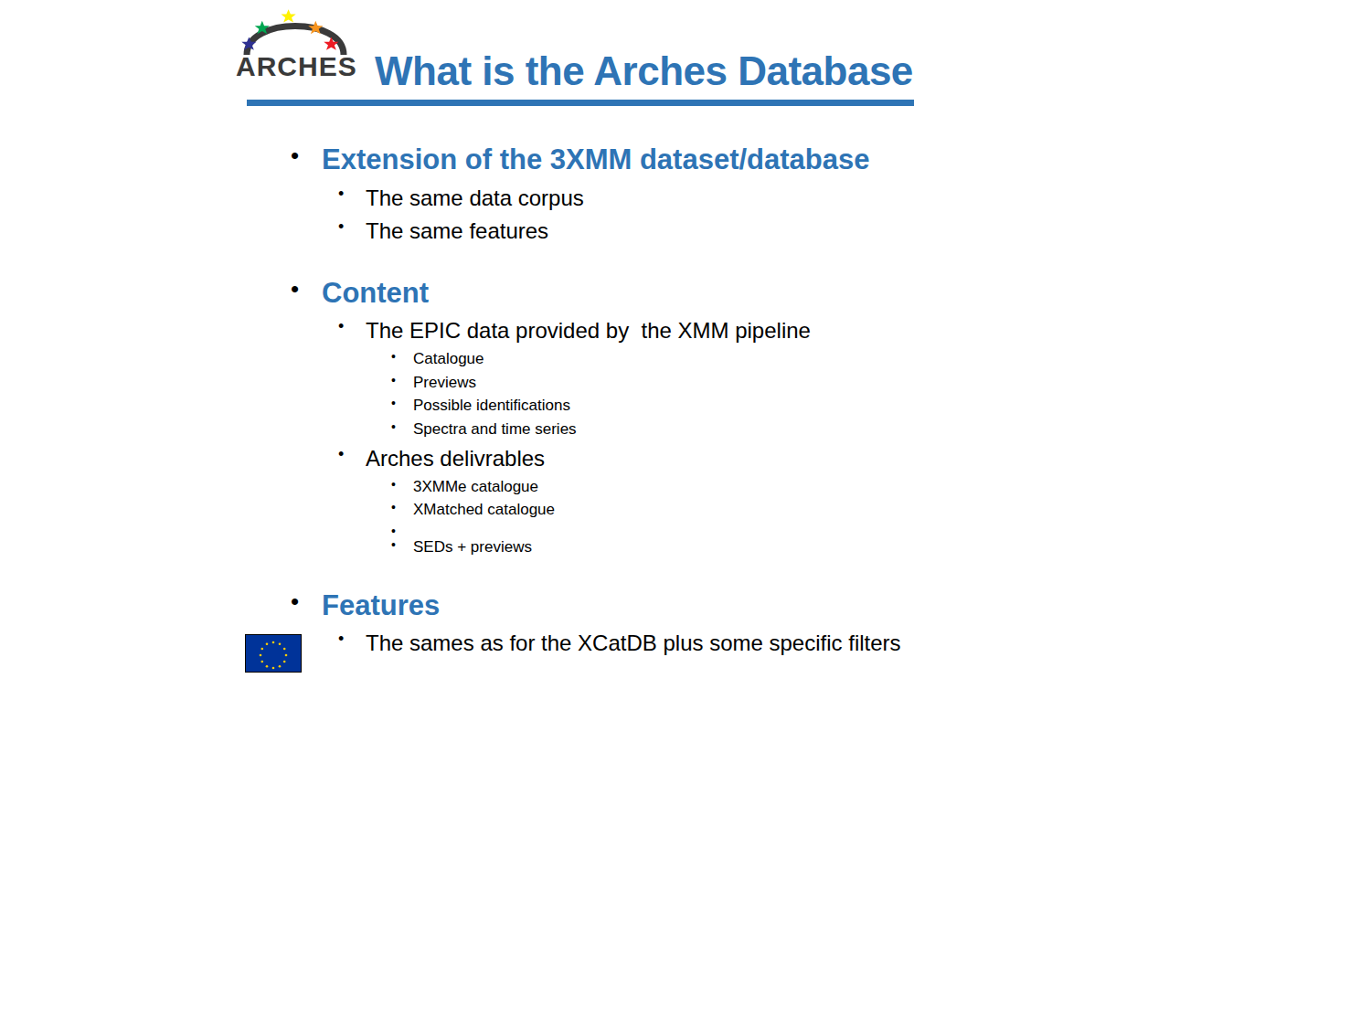ARCHES
What is the Arches Database
Extension of the 3XMM dataset/database
The same data corpus
The same features
Content
The EPIC data provided by the XMM pipeline
Catalogue
Previews
Possible identifications
Spectra and time series
Arches delivrables
3XMMe catalogue
XMatched catalogue
SEDs + previews
Features
The sames as for the XCatDB plus some specific filters